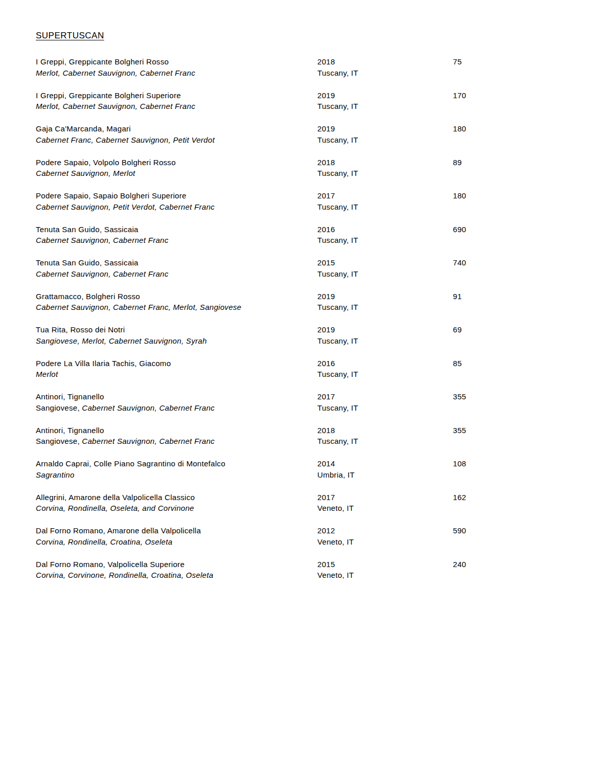SUPERTUSCAN
| I Greppi, Greppicante Bolgheri Rosso Merlot, Cabernet Sauvignon, Cabernet Franc | 2018 Tuscany, IT | 75 |
| I Greppi, Greppicante Bolgheri Superiore Merlot, Cabernet Sauvignon, Cabernet Franc | 2019 Tuscany, IT | 170 |
| Gaja Ca'Marcanda, Magari Cabernet Franc, Cabernet Sauvignon, Petit Verdot | 2019 Tuscany, IT | 180 |
| Podere Sapaio, Volpolo Bolgheri Rosso Cabernet Sauvignon, Merlot | 2018 Tuscany, IT | 89 |
| Podere Sapaio, Sapaio Bolgheri Superiore Cabernet Sauvignon, Petit Verdot, Cabernet Franc | 2017 Tuscany, IT | 180 |
| Tenuta San Guido, Sassicaia Cabernet Sauvignon, Cabernet Franc | 2016 Tuscany, IT | 690 |
| Tenuta San Guido, Sassicaia Cabernet Sauvignon, Cabernet Franc | 2015 Tuscany, IT | 740 |
| Grattamacco, Bolgheri Rosso Cabernet Sauvignon, Cabernet Franc, Merlot, Sangiovese | 2019 Tuscany, IT | 91 |
| Tua Rita, Rosso dei Notri Sangiovese, Merlot, Cabernet Sauvignon, Syrah | 2019 Tuscany, IT | 69 |
| Podere La Villa Ilaria Tachis, Giacomo Merlot | 2016 Tuscany, IT | 85 |
| Antinori, Tignanello Sangiovese, Cabernet Sauvignon, Cabernet Franc | 2017 Tuscany, IT | 355 |
| Antinori, Tignanello Sangiovese, Cabernet Sauvignon, Cabernet Franc | 2018 Tuscany, IT | 355 |
| Arnaldo Caprai, Colle Piano Sagrantino di Montefalco Sagrantino | 2014 Umbria, IT | 108 |
| Allegrini, Amarone della Valpolicella Classico Corvina, Rondinella, Oseleta, and Corvinone | 2017 Veneto, IT | 162 |
| Dal Forno Romano, Amarone della Valpolicella Corvina, Rondinella, Croatina, Oseleta | 2012 Veneto, IT | 590 |
| Dal Forno Romano, Valpolicella Superiore Corvina, Corvinone, Rondinella, Croatina, Oseleta | 2015 Veneto, IT | 240 |